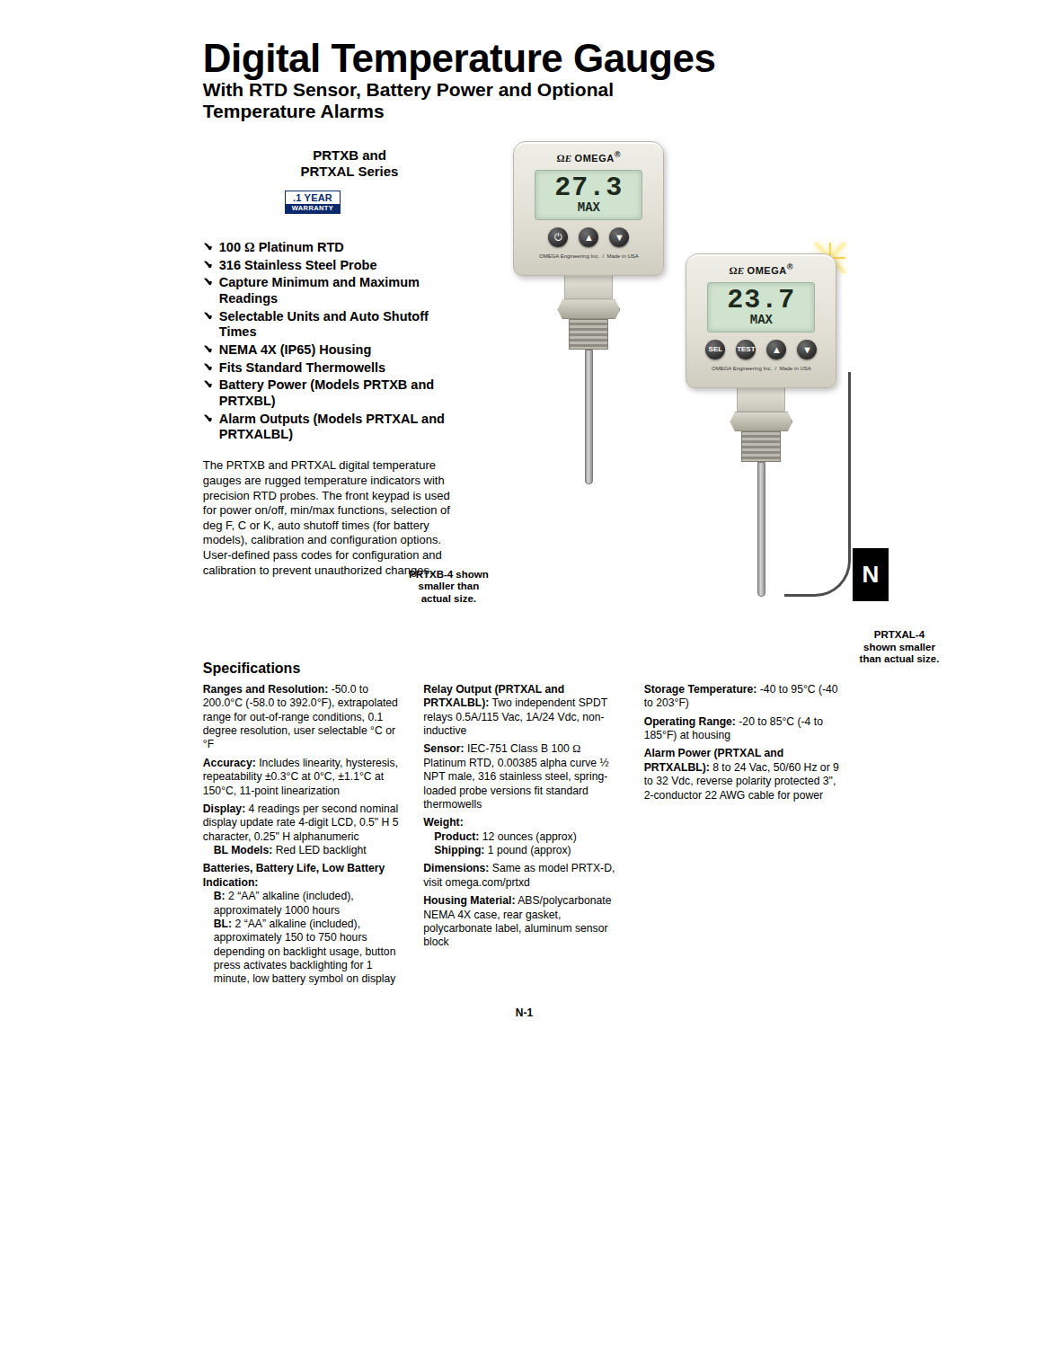Digital Temperature Gauges
With RTD Sensor, Battery Power and Optional
Temperature Alarms
PRTXB and
PRTXAL Series
.1 YEAR WARRANTY
100 Ω Platinum RTD
316 Stainless Steel Probe
Capture Minimum and Maximum Readings
Selectable Units and Auto Shutoff Times
NEMA 4X (IP65) Housing
Fits Standard Thermowells
Battery Power (Models PRTXB and PRTXBL)
Alarm Outputs (Models PRTXAL and PRTXALBL)
The PRTXB and PRTXAL digital temperature gauges are rugged temperature indicators with precision RTD probes. The front keypad is used for power on/off, min/max functions, selection of deg F, C or K, auto shutoff times (for battery models), calibration and configuration options. User-defined pass codes for configuration and calibration to prevent unauthorized changes.
ΩEOMEGA®
27.3
MAX
⏻
▲
▼
OMEGA Engineering Inc. / Made in USA
PRTXB-4 shown
smaller than
actual size.
ΩEOMEGA®
23.7
MAX
SEL
TEST
▲
▼
OMEGA Engineering Inc. / Made in USA
PRTXAL-4
shown smaller
than actual size.
Specifications
Ranges and Resolution: -50.0 to 200.0°C (-58.0 to 392.0°F), extrapolated range for out-of-range conditions, 0.1 degree resolution, user selectable °C or °F
Accuracy: Includes linearity, hysteresis, repeatability ±0.3°C at 0°C, ±1.1°C at 150°C, 11-point linearization
Display: 4 readings per second nominal display update rate 4-digit LCD, 0.5" H 5 character, 0.25" H alphanumeric
BL Models: Red LED backlight
Batteries, Battery Life, Low Battery Indication:
B: 2 “AA” alkaline (included), approximately 1000 hours BL: 2 “AA” alkaline (included), approximately 150 to 750 hours depending on backlight usage, button press activates backlighting for 1 minute, low battery symbol on display
Relay Output (PRTXAL and PRTXALBL): Two independent SPDT relays 0.5A/115 Vac, 1A/24 Vdc, non-inductive
Sensor: IEC-751 Class B 100 Ω Platinum RTD, 0.00385 alpha curve ½ NPT male, 316 stainless steel, spring-loaded probe versions fit standard thermowells
Weight:
Product: 12 ounces (approx) Shipping: 1 pound (approx)
Dimensions: Same as model PRTX-D, visit omega.com/prtxd
Housing Material: ABS/polycarbonate NEMA 4X case, rear gasket, polycarbonate label, aluminum sensor block
Storage Temperature: -40 to 95°C (-40 to 203°F)
Operating Range: -20 to 85°C (-4 to 185°F) at housing
Alarm Power (PRTXAL and PRTXALBL): 8 to 24 Vac, 50/60 Hz or 9 to 32 Vdc, reverse polarity protected 3", 2-conductor 22 AWG cable for power
N
N-1